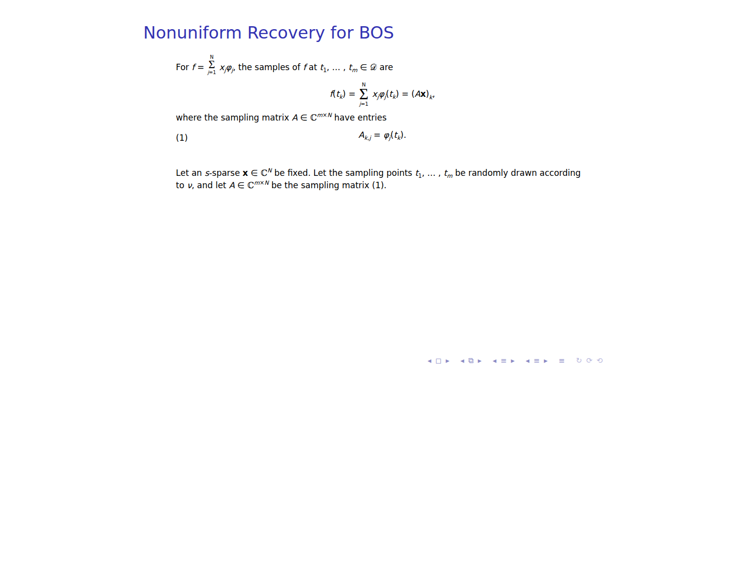Nonuniform Recovery for BOS
For f = NΣj=1 xj φj, the samples of f at t1, … , tm ∈ 𝒟 are
f(tk) = NΣj=1 xj φj(tk) = (Ax)k,
where the sampling matrix A ∈ ℂm×N have entries
(1)
Ak,j = φj(tk).
Let an s-sparse x ∈ ℂN be fixed. Let the sampling points t1, … , tm be randomly drawn according to ν, and let A ∈ ℂm×N be the sampling matrix (1).
◂ ◻ ▸ ◂ ⧉ ▸ ◂ ≡ ▸ ◂ ≡ ▸ ≡ ↻ ⟳ ⟲